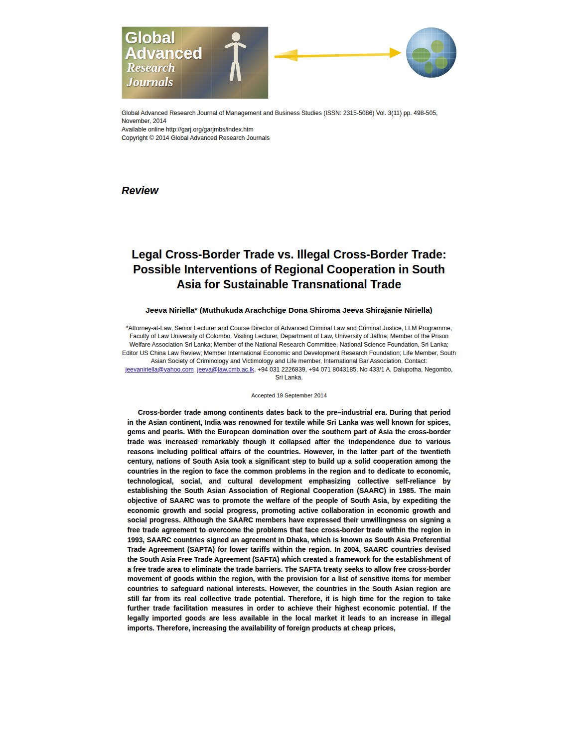Global
Advanced
Research
Journals
Global Advanced Research Journal of Management and Business Studies (ISSN: 2315-5086) Vol. 3(11) pp. 498-505, November, 2014
Available online http://garj.org/garjmbs/index.htm
Copyright © 2014 Global Advanced Research Journals
Review
Legal Cross-Border Trade vs. Illegal Cross-Border Trade: Possible Interventions of Regional Cooperation in South Asia for Sustainable Transnational Trade
Jeeva Niriella* (Muthukuda Arachchige Dona Shiroma Jeeva Shirajanie Niriella)
*Attorney-at-Law, Senior Lecturer and Course Director of Advanced Criminal Law and Criminal Justice, LLM Programme, Faculty of Law University of Colombo. Visiting Lecturer, Department of Law, University of Jaffna; Member of the Prison Welfare Association Sri Lanka; Member of the National Research Committee, National Science Foundation, Sri Lanka; Editor US China Law Review; Member International Economic and Development Research Foundation; Life Member, South Asian Society of Criminology and Victimology and Life member, International Bar Association. Contact: jeevaniriella@yahoo.com jeeva@law.cmb.ac.lk, +94 031 2226839, +94 071 8043185, No 433/1 A, Dalupotha, Negombo, Sri Lanka.
Accepted 19 September 2014
Cross-border trade among continents dates back to the pre–industrial era. During that period in the Asian continent, India was renowned for textile while Sri Lanka was well known for spices, gems and pearls. With the European domination over the southern part of Asia the cross-border trade was increased remarkably though it collapsed after the independence due to various reasons including political affairs of the countries. However, in the latter part of the twentieth century, nations of South Asia took a significant step to build up a solid cooperation among the countries in the region to face the common problems in the region and to dedicate to economic, technological, social, and cultural development emphasizing collective self-reliance by establishing the South Asian Association of Regional Cooperation (SAARC) in 1985. The main objective of SAARC was to promote the welfare of the people of South Asia, by expediting the economic growth and social progress, promoting active collaboration in economic growth and social progress. Although the SAARC members have expressed their unwillingness on signing a free trade agreement to overcome the problems that face cross-border trade within the region in 1993, SAARC countries signed an agreement in Dhaka, which is known as South Asia Preferential Trade Agreement (SAPTA) for lower tariffs within the region. In 2004, SAARC countries devised the South Asia Free Trade Agreement (SAFTA) which created a framework for the establishment of a free trade area to eliminate the trade barriers. The SAFTA treaty seeks to allow free cross-border movement of goods within the region, with the provision for a list of sensitive items for member countries to safeguard national interests. However, the countries in the South Asian region are still far from its real collective trade potential. Therefore, it is high time for the region to take further trade facilitation measures in order to achieve their highest economic potential. If the legally imported goods are less available in the local market it leads to an increase in illegal imports. Therefore, increasing the availability of foreign products at cheap prices,